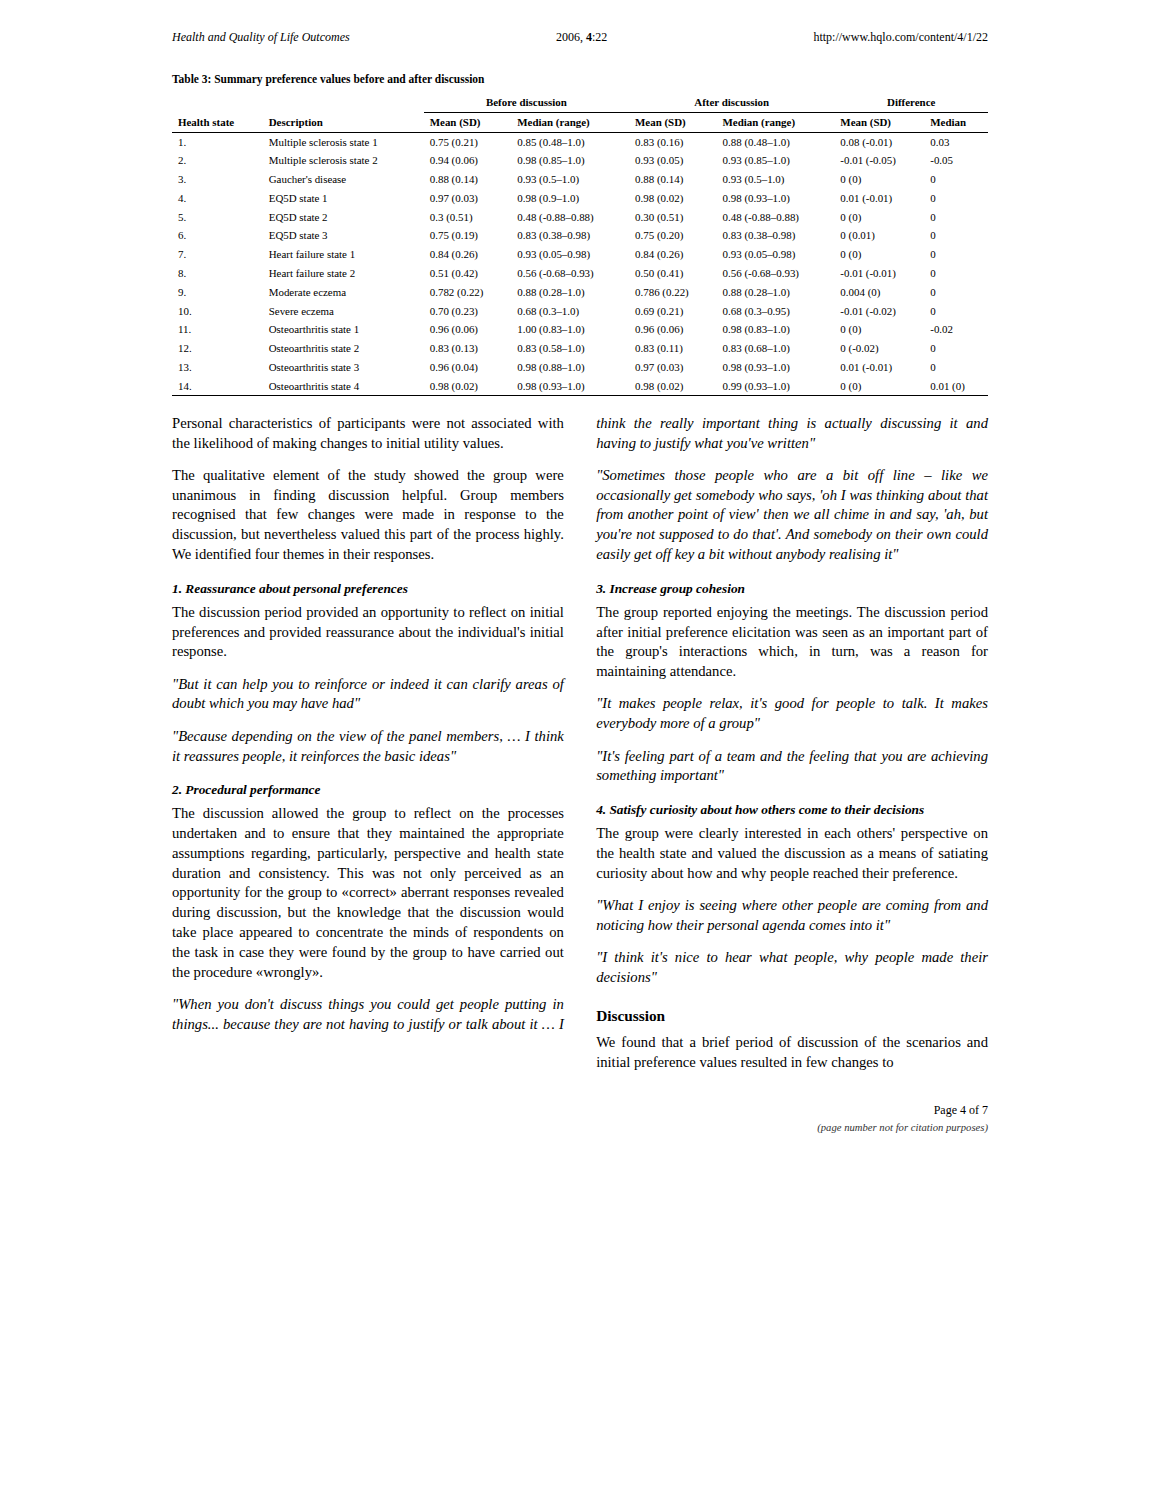Health and Quality of Life Outcomes 2006, 4:22 http://www.hqlo.com/content/4/1/22
Table 3: Summary preference values before and after discussion
| | Before discussion | After discussion | Difference |
| --- | --- | --- | --- |
| Health state | Description | Mean (SD) | Median (range) | Mean (SD) | Median (range) | Mean (SD) | Median |
| 1. | Multiple sclerosis state 1 | 0.75 (0.21) | 0.85 (0.48–1.0) | 0.83 (0.16) | 0.88 (0.48–1.0) | 0.08 (-0.01) | 0.03 |
| 2. | Multiple sclerosis state 2 | 0.94 (0.06) | 0.98 (0.85–1.0) | 0.93 (0.05) | 0.93 (0.85–1.0) | -0.01 (-0.05) | -0.05 |
| 3. | Gaucher's disease | 0.88 (0.14) | 0.93 (0.5–1.0) | 0.88 (0.14) | 0.93 (0.5–1.0) | 0 (0) | 0 |
| 4. | EQ5D state 1 | 0.97 (0.03) | 0.98 (0.9–1.0) | 0.98 (0.02) | 0.98 (0.93–1.0) | 0.01 (-0.01) | 0 |
| 5. | EQ5D state 2 | 0.3 (0.51) | 0.48 (-0.88–0.88) | 0.30 (0.51) | 0.48 (-0.88–0.88) | 0 (0) | 0 |
| 6. | EQ5D state 3 | 0.75 (0.19) | 0.83 (0.38–0.98) | 0.75 (0.20) | 0.83 (0.38–0.98) | 0 (0.01) | 0 |
| 7. | Heart failure state 1 | 0.84 (0.26) | 0.93 (0.05–0.98) | 0.84 (0.26) | 0.93 (0.05–0.98) | 0 (0) | 0 |
| 8. | Heart failure state 2 | 0.51 (0.42) | 0.56 (-0.68–0.93) | 0.50 (0.41) | 0.56 (-0.68–0.93) | -0.01 (-0.01) | 0 |
| 9. | Moderate eczema | 0.782 (0.22) | 0.88 (0.28–1.0) | 0.786 (0.22) | 0.88 (0.28–1.0) | 0.004 (0) | 0 |
| 10. | Severe eczema | 0.70 (0.23) | 0.68 (0.3–1.0) | 0.69 (0.21) | 0.68 (0.3–0.95) | -0.01 (-0.02) | 0 |
| 11. | Osteoarthritis state 1 | 0.96 (0.06) | 1.00 (0.83–1.0) | 0.96 (0.06) | 0.98 (0.83–1.0) | 0 (0) | -0.02 |
| 12. | Osteoarthritis state 2 | 0.83 (0.13) | 0.83 (0.58–1.0) | 0.83 (0.11) | 0.83 (0.68–1.0) | 0 (-0.02) | 0 |
| 13. | Osteoarthritis state 3 | 0.96 (0.04) | 0.98 (0.88–1.0) | 0.97 (0.03) | 0.98 (0.93–1.0) | 0.01 (-0.01) | 0 |
| 14. | Osteoarthritis state 4 | 0.98 (0.02) | 0.98 (0.93–1.0) | 0.98 (0.02) | 0.99 (0.93–1.0) | 0 (0) | 0.01 (0) |
Personal characteristics of participants were not associated with the likelihood of making changes to initial utility values.
The qualitative element of the study showed the group were unanimous in finding discussion helpful. Group members recognised that few changes were made in response to the discussion, but nevertheless valued this part of the process highly. We identified four themes in their responses.
1. Reassurance about personal preferences
The discussion period provided an opportunity to reflect on initial preferences and provided reassurance about the individual's initial response.
"But it can help you to reinforce or indeed it can clarify areas of doubt which you may have had"
"Because depending on the view of the panel members, … I think it reassures people, it reinforces the basic ideas"
2. Procedural performance
The discussion allowed the group to reflect on the processes undertaken and to ensure that they maintained the appropriate assumptions regarding, particularly, perspective and health state duration and consistency. This was not only perceived as an opportunity for the group to «correct» aberrant responses revealed during discussion, but the knowledge that the discussion would take place appeared to concentrate the minds of respondents on the task in case they were found by the group to have carried out the procedure «wrongly».
"When you don't discuss things you could get people putting in things... because they are not having to justify or talk about it … I think the really important thing is actually discussing it and having to justify what you've written"
"Sometimes those people who are a bit off line – like we occasionally get somebody who says, 'oh I was thinking about that from another point of view' then we all chime in and say, 'ah, but you're not supposed to do that'. And somebody on their own could easily get off key a bit without anybody realising it"
3. Increase group cohesion
The group reported enjoying the meetings. The discussion period after initial preference elicitation was seen as an important part of the group's interactions which, in turn, was a reason for maintaining attendance.
"It makes people relax, it's good for people to talk. It makes everybody more of a group"
"It's feeling part of a team and the feeling that you are achieving something important"
4. Satisfy curiosity about how others come to their decisions
The group were clearly interested in each others' perspective on the health state and valued the discussion as a means of satiating curiosity about how and why people reached their preference.
"What I enjoy is seeing where other people are coming from and noticing how their personal agenda comes into it"
"I think it's nice to hear what people, why people made their decisions"
Discussion
We found that a brief period of discussion of the scenarios and initial preference values resulted in few changes to
Page 4 of 7
(page number not for citation purposes)